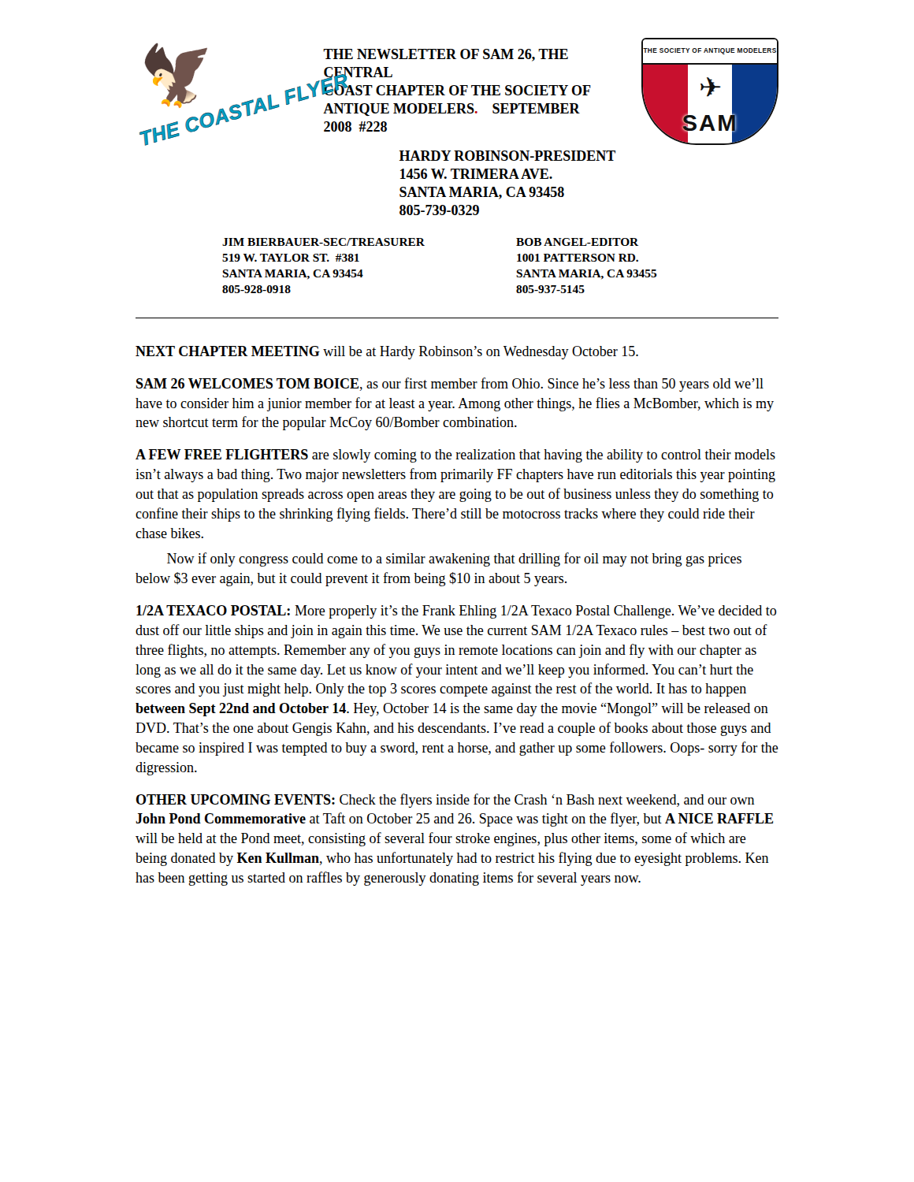🦅 THE COASTAL FLYER
THE NEWSLETTER OF SAM 26, THE CENTRAL
COAST CHAPTER OF THE SOCIETY OF
ANTIQUE MODELERS. SEPTEMBER 2008 #228
HARDY ROBINSON-PRESIDENT
1456 W. TRIMERA AVE.
SANTA MARIA, CA 93458
805-739-0329
THE SOCIETY OF ANTIQUE MODELERS
✈
SAM
JIM BIERBAUER-SEC/TREASURER
519 W. TAYLOR ST. #381
SANTA MARIA, CA 93454
805-928-0918
BOB ANGEL-EDITOR
1001 PATTERSON RD.
SANTA MARIA, CA 93455
805-937-5145
NEXT CHAPTER MEETING will be at Hardy Robinson’s on Wednesday October 15.
SAM 26 WELCOMES TOM BOICE, as our first member from Ohio. Since he’s less than 50 years old we’ll have to consider him a junior member for at least a year. Among other things, he flies a McBomber, which is my new shortcut term for the popular McCoy 60/Bomber combination.
A FEW FREE FLIGHTERS are slowly coming to the realization that having the ability to control their models isn’t always a bad thing. Two major newsletters from primarily FF chapters have run editorials this year pointing out that as population spreads across open areas they are going to be out of business unless they do something to confine their ships to the shrinking flying fields. There’d still be motocross tracks where they could ride their chase bikes.
Now if only congress could come to a similar awakening that drilling for oil may not bring gas prices below $3 ever again, but it could prevent it from being $10 in about 5 years.
1/2A TEXACO POSTAL: More properly it’s the Frank Ehling 1/2A Texaco Postal Challenge. We’ve decided to dust off our little ships and join in again this time. We use the current SAM 1/2A Texaco rules – best two out of three flights, no attempts. Remember any of you guys in remote locations can join and fly with our chapter as long as we all do it the same day. Let us know of your intent and we’ll keep you informed. You can’t hurt the scores and you just might help. Only the top 3 scores compete against the rest of the world. It has to happen between Sept 22nd and October 14. Hey, October 14 is the same day the movie “Mongol” will be released on DVD. That’s the one about Gengis Kahn, and his descendants. I’ve read a couple of books about those guys and became so inspired I was tempted to buy a sword, rent a horse, and gather up some followers. Oops- sorry for the digression.
OTHER UPCOMING EVENTS: Check the flyers inside for the Crash ‘n Bash next weekend, and our own John Pond Commemorative at Taft on October 25 and 26. Space was tight on the flyer, but A NICE RAFFLE will be held at the Pond meet, consisting of several four stroke engines, plus other items, some of which are being donated by Ken Kullman, who has unfortunately had to restrict his flying due to eyesight problems. Ken has been getting us started on raffles by generously donating items for several years now.